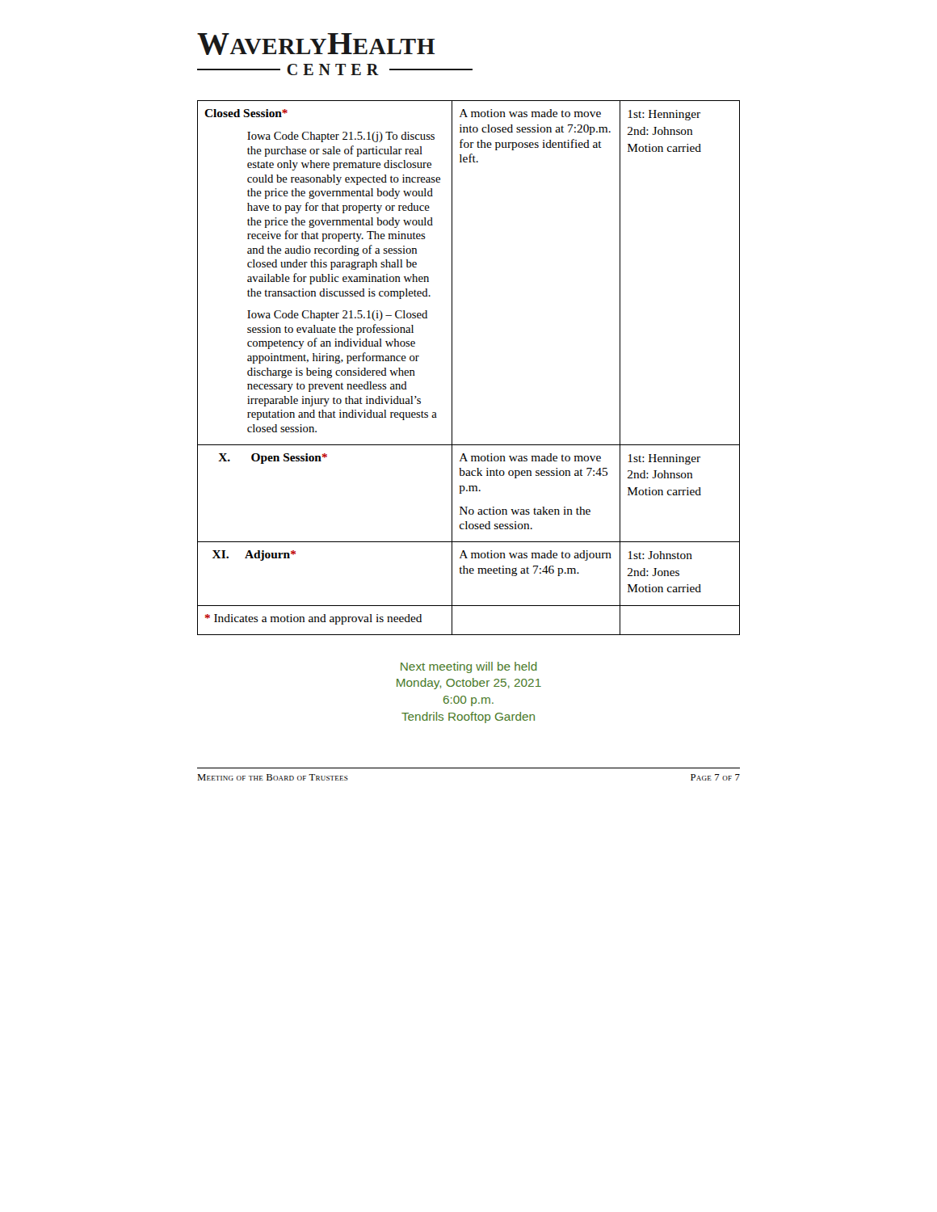WAVERLYHEALTH
CENTER
| Closed Session * Iowa Code Chapter 21.5.1(j) To discuss the purchase or sale of particular real estate only where premature disclosure could be reasonably expected to increase the price the governmental body would have to pay for that property or reduce the price the governmental body would receive for that property. The minutes and the audio recording of a session closed under this paragraph shall be available for public examination when the transaction discussed is completed. Iowa Code Chapter 21.5.1(i) – Closed session to evaluate the professional competency of an individual whose appointment, hiring, performance or discharge is being considered when necessary to prevent needless and irreparable injury to that individual’s reputation and that individual requests a closed session. | A motion was made to move into closed session at 7:20p.m. for the purposes identified at left. | 1st: Henninger 2nd: Johnson Motion carried |
| X. Open Session * | A motion was made to move back into open session at 7:45 p.m. No action was taken in the closed session. | 1st: Henninger 2nd: Johnson Motion carried |
| XI. Adjourn * | A motion was made to adjourn the meeting at 7:46 p.m. | 1st: Johnston 2nd: Jones Motion carried |
| * Indicates a motion and approval is needed | | |
Next meeting will be held
Monday, October 25, 2021
6:00 p.m.
Tendrils Rooftop Garden
Meeting of the Board of Trustees
Page 7 of 7